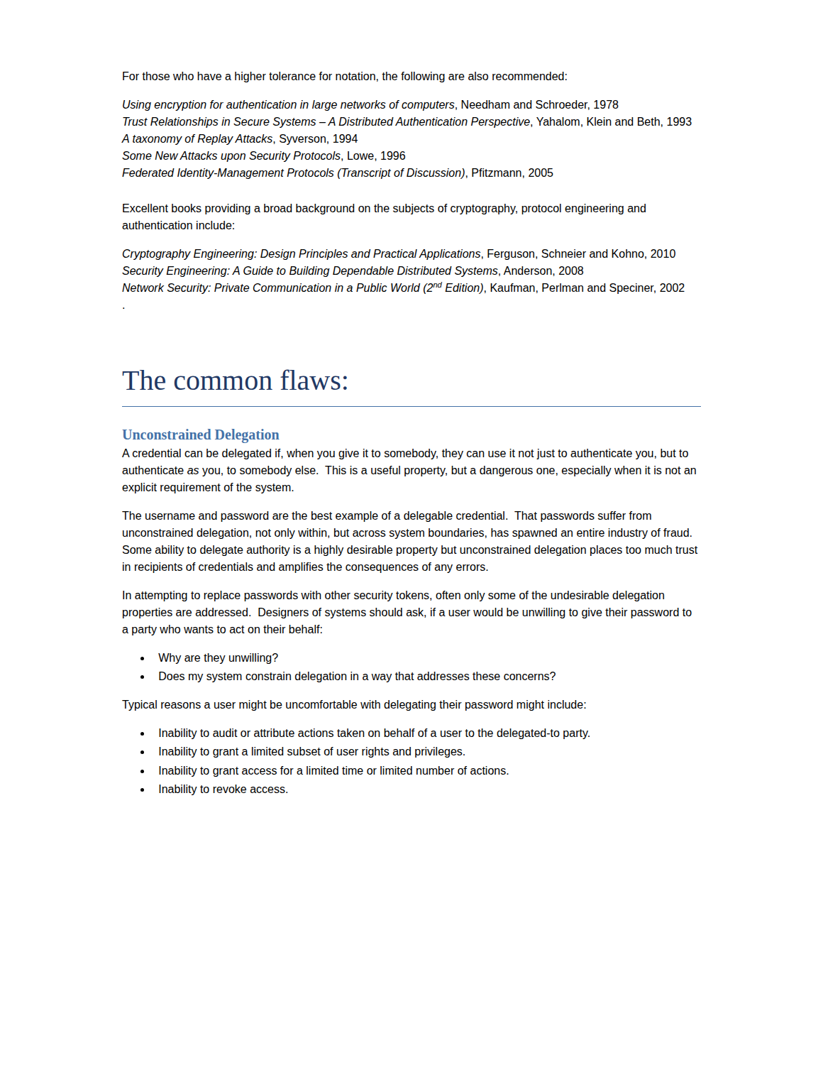For those who have a higher tolerance for notation, the following are also recommended:
Using encryption for authentication in large networks of computers, Needham and Schroeder, 1978
Trust Relationships in Secure Systems – A Distributed Authentication Perspective, Yahalom, Klein and Beth, 1993
A taxonomy of Replay Attacks, Syverson, 1994
Some New Attacks upon Security Protocols, Lowe, 1996
Federated Identity-Management Protocols (Transcript of Discussion), Pfitzmann, 2005
Excellent books providing a broad background on the subjects of cryptography, protocol engineering and authentication include:
Cryptography Engineering: Design Principles and Practical Applications, Ferguson, Schneier and Kohno, 2010
Security Engineering: A Guide to Building Dependable Distributed Systems, Anderson, 2008
Network Security: Private Communication in a Public World (2nd Edition), Kaufman, Perlman and Speciner, 2002
.
The common flaws:
Unconstrained Delegation
A credential can be delegated if, when you give it to somebody, they can use it not just to authenticate you, but to authenticate as you, to somebody else. This is a useful property, but a dangerous one, especially when it is not an explicit requirement of the system.
The username and password are the best example of a delegable credential. That passwords suffer from unconstrained delegation, not only within, but across system boundaries, has spawned an entire industry of fraud. Some ability to delegate authority is a highly desirable property but unconstrained delegation places too much trust in recipients of credentials and amplifies the consequences of any errors.
In attempting to replace passwords with other security tokens, often only some of the undesirable delegation properties are addressed. Designers of systems should ask, if a user would be unwilling to give their password to a party who wants to act on their behalf:
Why are they unwilling?
Does my system constrain delegation in a way that addresses these concerns?
Typical reasons a user might be uncomfortable with delegating their password might include:
Inability to audit or attribute actions taken on behalf of a user to the delegated-to party.
Inability to grant a limited subset of user rights and privileges.
Inability to grant access for a limited time or limited number of actions.
Inability to revoke access.